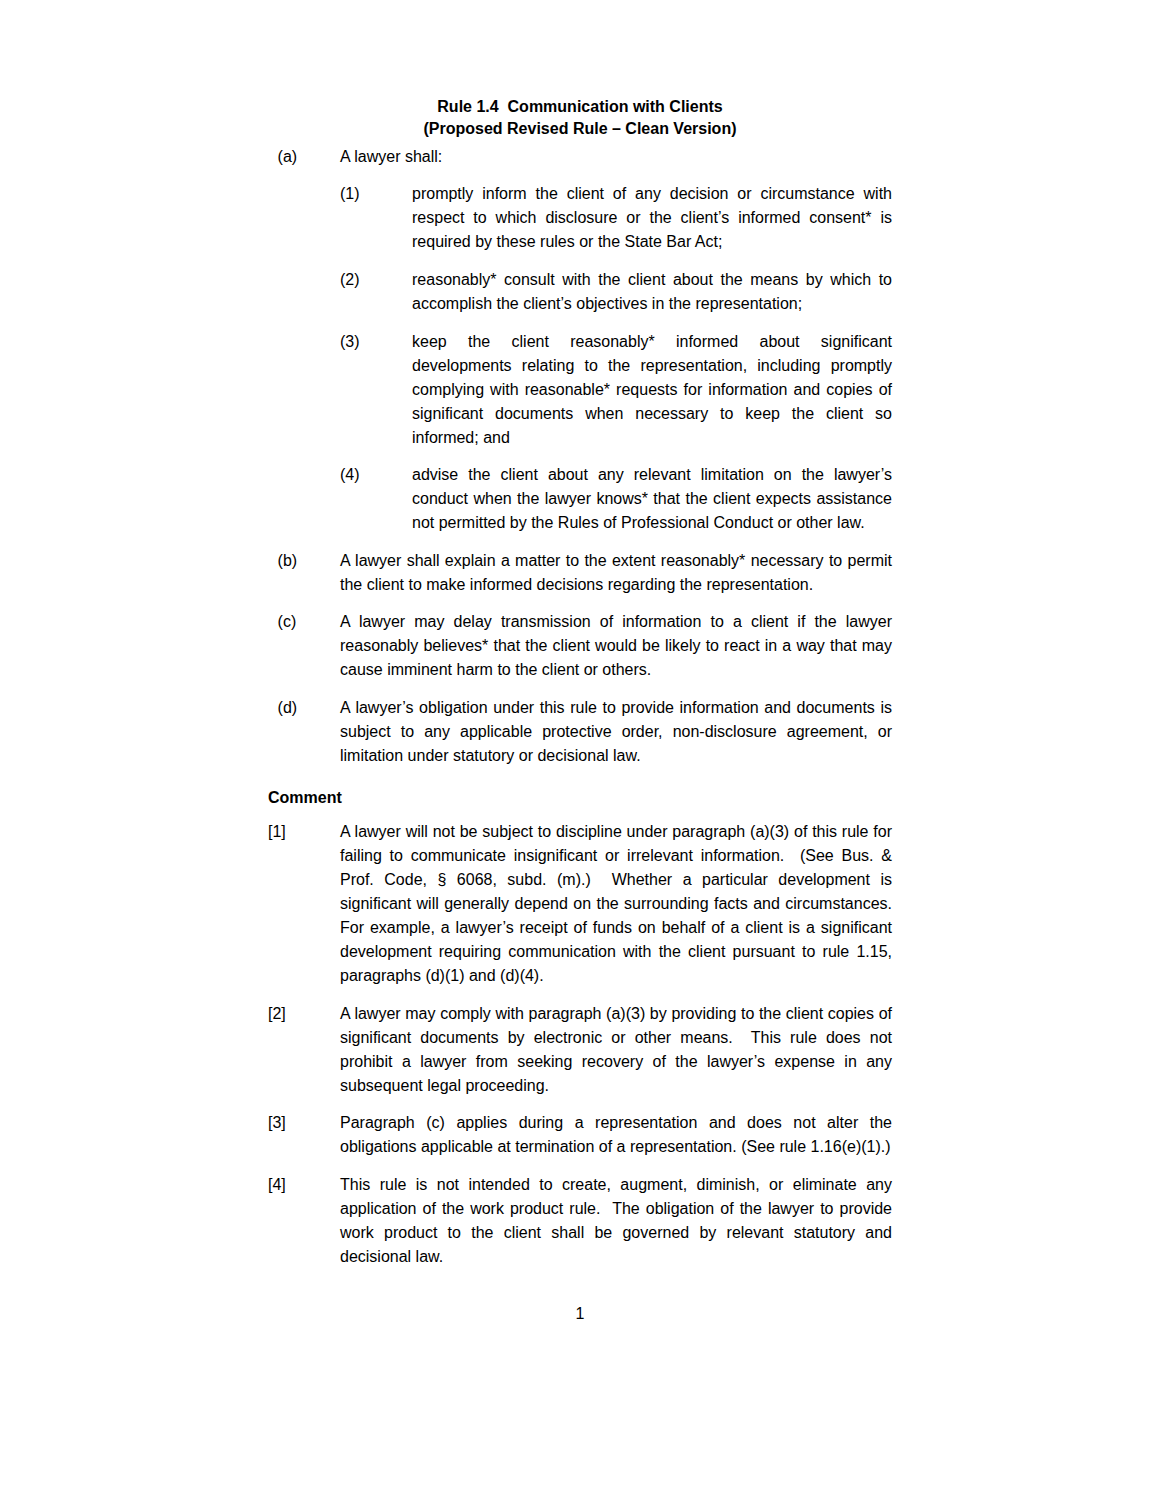Rule 1.4 Communication with Clients (Proposed Revised Rule – Clean Version)
(a) A lawyer shall:
(1) promptly inform the client of any decision or circumstance with respect to which disclosure or the client’s informed consent* is required by these rules or the State Bar Act;
(2) reasonably* consult with the client about the means by which to accomplish the client’s objectives in the representation;
(3) keep the client reasonably* informed about significant developments relating to the representation, including promptly complying with reasonable* requests for information and copies of significant documents when necessary to keep the client so informed; and
(4) advise the client about any relevant limitation on the lawyer’s conduct when the lawyer knows* that the client expects assistance not permitted by the Rules of Professional Conduct or other law.
(b) A lawyer shall explain a matter to the extent reasonably* necessary to permit the client to make informed decisions regarding the representation.
(c) A lawyer may delay transmission of information to a client if the lawyer reasonably believes* that the client would be likely to react in a way that may cause imminent harm to the client or others.
(d) A lawyer’s obligation under this rule to provide information and documents is subject to any applicable protective order, non-disclosure agreement, or limitation under statutory or decisional law.
Comment
[1] A lawyer will not be subject to discipline under paragraph (a)(3) of this rule for failing to communicate insignificant or irrelevant information. (See Bus. & Prof. Code, § 6068, subd. (m).) Whether a particular development is significant will generally depend on the surrounding facts and circumstances. For example, a lawyer’s receipt of funds on behalf of a client is a significant development requiring communication with the client pursuant to rule 1.15, paragraphs (d)(1) and (d)(4).
[2] A lawyer may comply with paragraph (a)(3) by providing to the client copies of significant documents by electronic or other means. This rule does not prohibit a lawyer from seeking recovery of the lawyer’s expense in any subsequent legal proceeding.
[3] Paragraph (c) applies during a representation and does not alter the obligations applicable at termination of a representation. (See rule 1.16(e)(1).)
[4] This rule is not intended to create, augment, diminish, or eliminate any application of the work product rule. The obligation of the lawyer to provide work product to the client shall be governed by relevant statutory and decisional law.
1